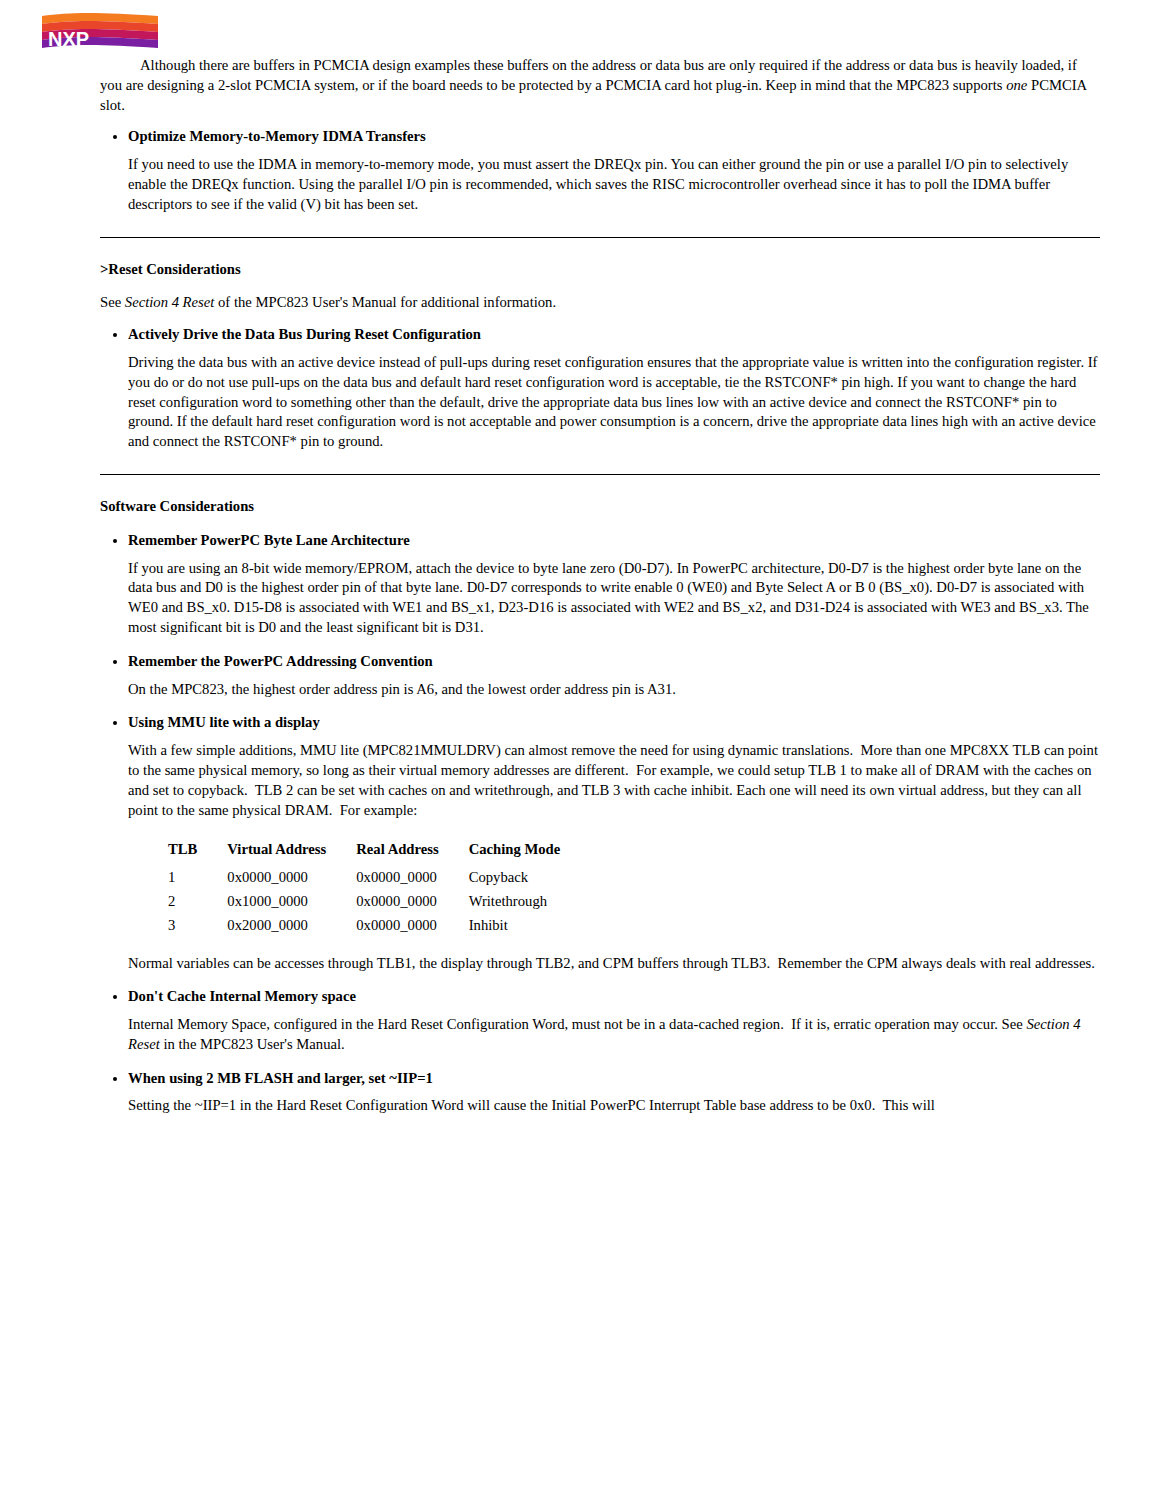NXP
Although there are buffers in PCMCIA design examples these buffers on the address or data bus are only required if the address or data bus is heavily loaded, if you are designing a 2-slot PCMCIA system, or if the board needs to be protected by a PCMCIA card hot plug-in. Keep in mind that the MPC823 supports one PCMCIA slot.
Optimize Memory-to-Memory IDMA Transfers
If you need to use the IDMA in memory-to-memory mode, you must assert the DREQx pin. You can either ground the pin or use a parallel I/O pin to selectively enable the DREQx function. Using the parallel I/O pin is recommended, which saves the RISC microcontroller overhead since it has to poll the IDMA buffer descriptors to see if the valid (V) bit has been set.
>Reset Considerations
See Section 4 Reset of the MPC823 User's Manual for additional information.
Actively Drive the Data Bus During Reset Configuration
Driving the data bus with an active device instead of pull-ups during reset configuration ensures that the appropriate value is written into the configuration register. If you do or do not use pull-ups on the data bus and default hard reset configuration word is acceptable, tie the RSTCONF* pin high. If you want to change the hard reset configuration word to something other than the default, drive the appropriate data bus lines low with an active device and connect the RSTCONF* pin to ground. If the default hard reset configuration word is not acceptable and power consumption is a concern, drive the appropriate data lines high with an active device and connect the RSTCONF* pin to ground.
Software Considerations
Remember PowerPC Byte Lane Architecture
If you are using an 8-bit wide memory/EPROM, attach the device to byte lane zero (D0-D7). In PowerPC architecture, D0-D7 is the highest order byte lane on the data bus and D0 is the highest order pin of that byte lane. D0-D7 corresponds to write enable 0 (WE0) and Byte Select A or B 0 (BS_x0). D0-D7 is associated with WE0 and BS_x0. D15-D8 is associated with WE1 and BS_x1, D23-D16 is associated with WE2 and BS_x2, and D31-D24 is associated with WE3 and BS_x3. The most significant bit is D0 and the least significant bit is D31.
Remember the PowerPC Addressing Convention
On the MPC823, the highest order address pin is A6, and the lowest order address pin is A31.
Using MMU lite with a display
With a few simple additions, MMU lite (MPC821MMULDRV) can almost remove the need for using dynamic translations. More than one MPC8XX TLB can point to the same physical memory, so long as their virtual memory addresses are different. For example, we could setup TLB 1 to make all of DRAM with the caches on and set to copyback. TLB 2 can be set with caches on and writethrough, and TLB 3 with cache inhibit. Each one will need its own virtual address, but they can all point to the same physical DRAM. For example:
| TLB | Virtual Address | Real Address | Caching Mode |
| --- | --- | --- | --- |
| 1 | 0x0000_0000 | 0x0000_0000 | Copyback |
| 2 | 0x1000_0000 | 0x0000_0000 | Writethrough |
| 3 | 0x2000_0000 | 0x0000_0000 | Inhibit |
Normal variables can be accesses through TLB1, the display through TLB2, and CPM buffers through TLB3. Remember the CPM always deals with real addresses.
Don't Cache Internal Memory space
Internal Memory Space, configured in the Hard Reset Configuration Word, must not be in a data-cached region. If it is, erratic operation may occur. See Section 4 Reset in the MPC823 User's Manual.
When using 2 MB FLASH and larger, set ~IIP=1
Setting the ~IIP=1 in the Hard Reset Configuration Word will cause the Initial PowerPC Interrupt Table base address to be 0x0. This will